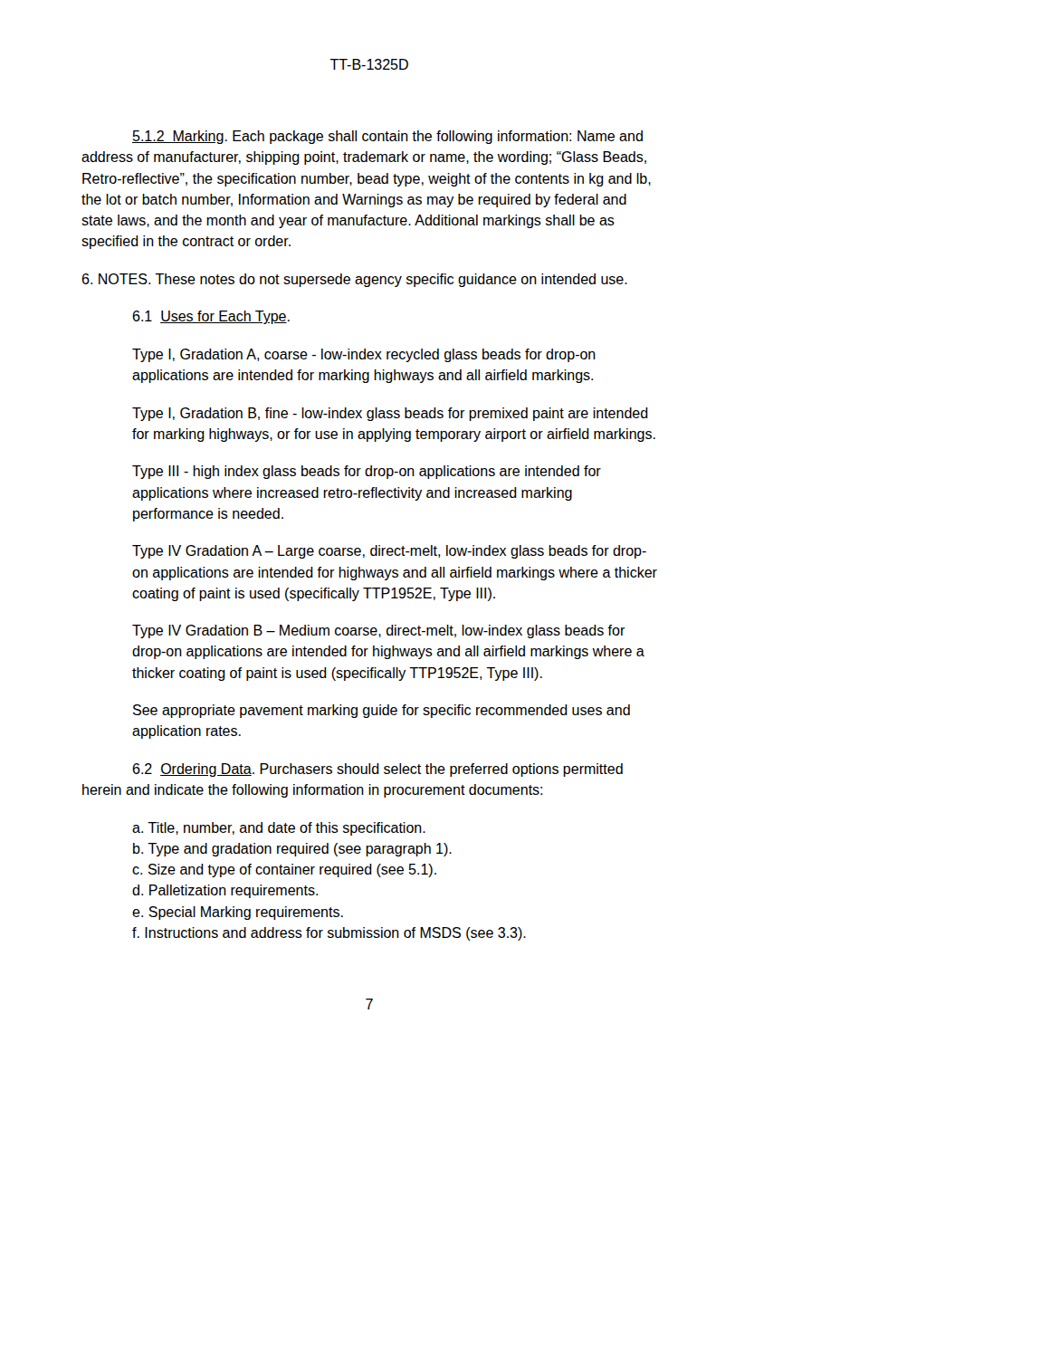TT-B-1325D
5.1.2 Marking. Each package shall contain the following information: Name and address of manufacturer, shipping point, trademark or name, the wording; “Glass Beads, Retro-reflective”, the specification number, bead type, weight of the contents in kg and lb, the lot or batch number, Information and Warnings as may be required by federal and state laws, and the month and year of manufacture. Additional markings shall be as specified in the contract or order.
6. NOTES. These notes do not supersede agency specific guidance on intended use.
6.1 Uses for Each Type.
Type I, Gradation A, coarse - low-index recycled glass beads for drop-on applications are intended for marking highways and all airfield markings.
Type I, Gradation B, fine - low-index glass beads for premixed paint are intended for marking highways, or for use in applying temporary airport or airfield markings.
Type III - high index glass beads for drop-on applications are intended for applications where increased retro-reflectivity and increased marking performance is needed.
Type IV Gradation A – Large coarse, direct-melt, low-index glass beads for drop-on applications are intended for highways and all airfield markings where a thicker coating of paint is used (specifically TTP1952E, Type III).
Type IV Gradation B – Medium coarse, direct-melt, low-index glass beads for drop-on applications are intended for highways and all airfield markings where a thicker coating of paint is used (specifically TTP1952E, Type III).
See appropriate pavement marking guide for specific recommended uses and application rates.
6.2 Ordering Data. Purchasers should select the preferred options permitted herein and indicate the following information in procurement documents:
a. Title, number, and date of this specification.
b. Type and gradation required (see paragraph 1).
c. Size and type of container required (see 5.1).
d. Palletization requirements.
e. Special Marking requirements.
f. Instructions and address for submission of MSDS (see 3.3).
7